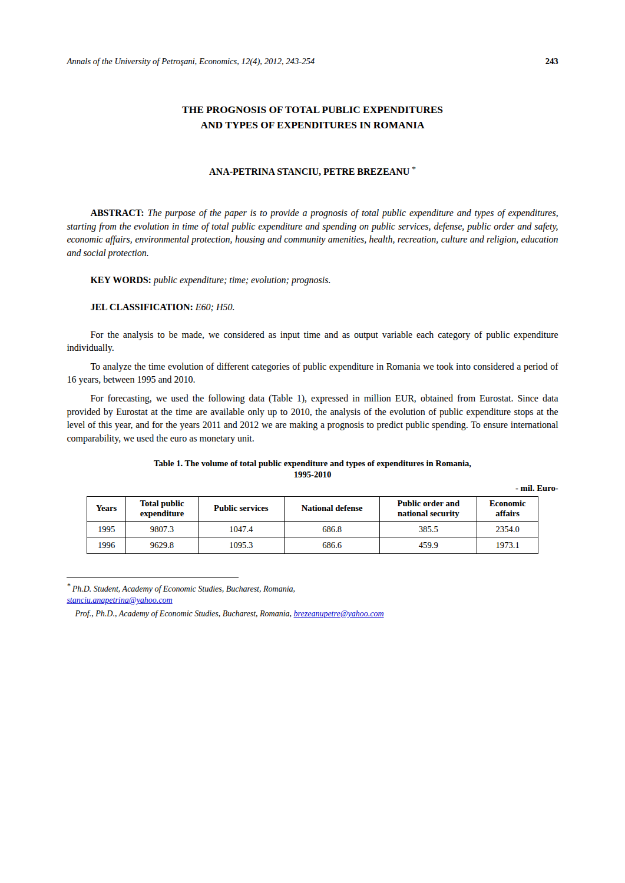243 Annals of the University of Petroşani, Economics, 12(4), 2012, 243-254
The Prognosis of Total Public Expenditures
and Types of Expenditures in Romania
ANA-PETRINA STANCIU, PETRE BREZEANU *
ABSTRACT: The purpose of the paper is to provide a prognosis of total public expenditure and types of expenditures, starting from the evolution in time of total public expenditure and spending on public services, defense, public order and safety, economic affairs, environmental protection, housing and community amenities, health, recreation, culture and religion, education and social protection.
KEY WORDS: public expenditure; time; evolution; prognosis.
JEL CLASSIFICATION: E60; H50.
For the analysis to be made, we considered as input time and as output variable each category of public expenditure individually.
To analyze the time evolution of different categories of public expenditure in Romania we took into considered a period of 16 years, between 1995 and 2010.
For forecasting, we used the following data (Table 1), expressed in million EUR, obtained from Eurostat. Since data provided by Eurostat at the time are available only up to 2010, the analysis of the evolution of public expenditure stops at the level of this year, and for the years 2011 and 2012 we are making a prognosis to predict public spending. To ensure international comparability, we used the euro as monetary unit.
Table 1. The volume of total public expenditure and types of expenditures in Romania,
1995-2010
- mil. Euro-
| Years | Total public expenditure | Public services | National defense | Public order and national security | Economic affairs |
| --- | --- | --- | --- | --- | --- |
| 1995 | 9807.3 | 1047.4 | 686.8 | 385.5 | 2354.0 |
| 1996 | 9629.8 | 1095.3 | 686.6 | 459.9 | 1973.1 |
* Ph.D. Student, Academy of Economic Studies, Bucharest, Romania,
stanciu.anapetrina@yahoo.com
Prof., Ph.D., Academy of Economic Studies, Bucharest, Romania, brezeanupetre@yahoo.com